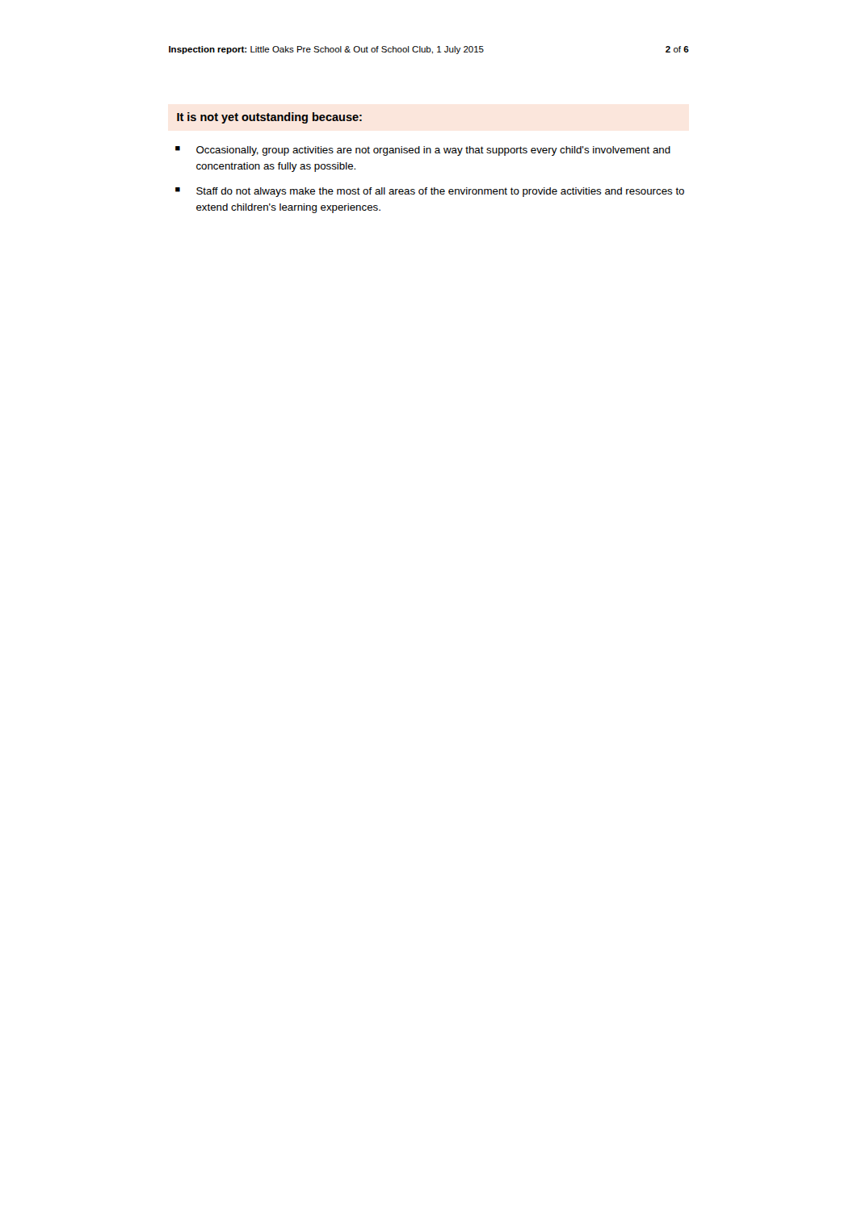Inspection report: Little Oaks Pre School & Out of School Club, 1 July 2015
2 of 6
It is not yet outstanding because:
Occasionally, group activities are not organised in a way that supports every child's involvement and concentration as fully as possible.
Staff do not always make the most of all areas of the environment to provide activities and resources to extend children's learning experiences.